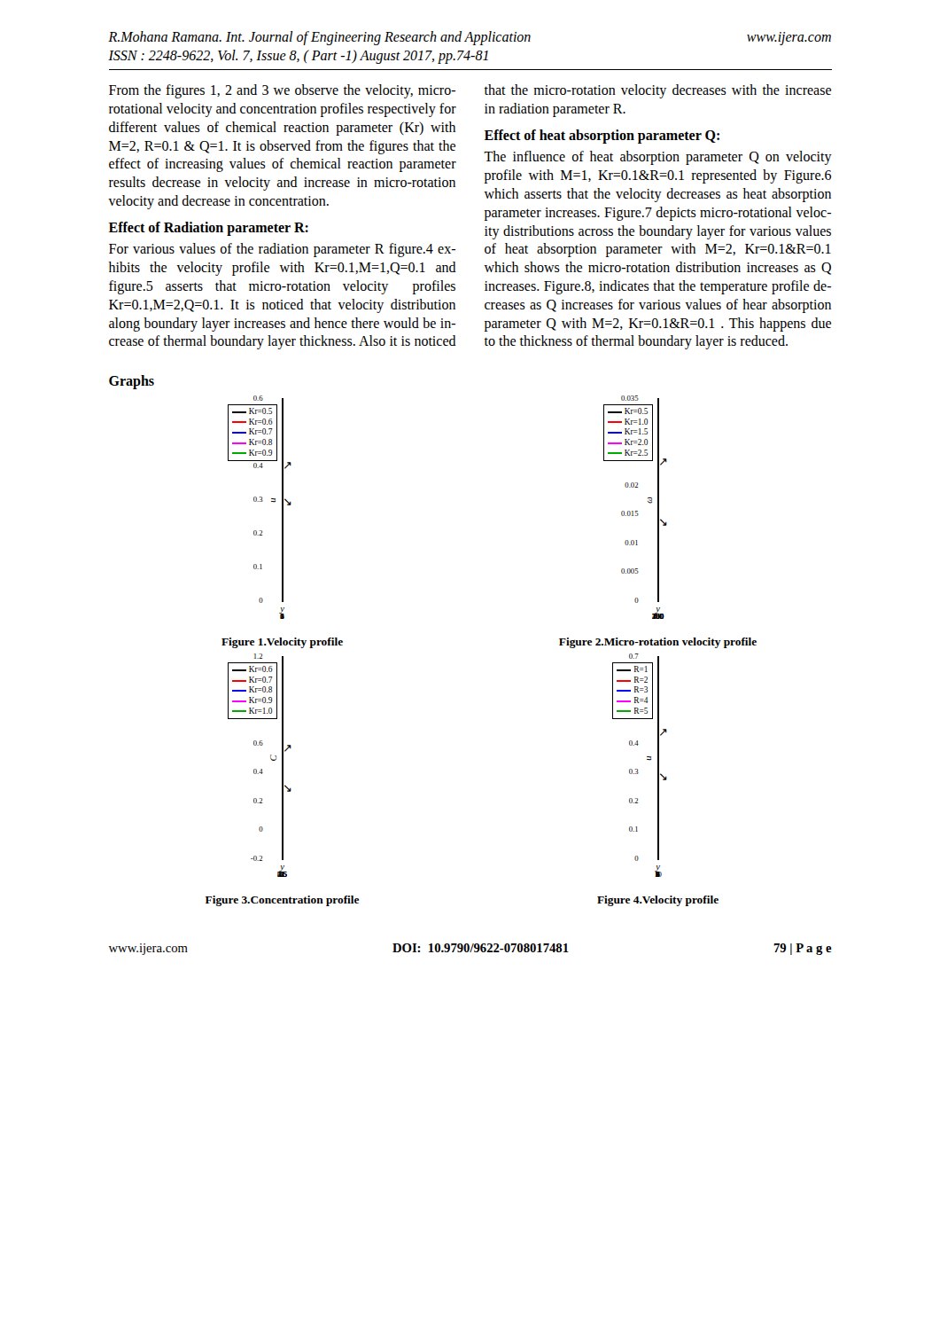www.ijera.com R.Mohana Ramana. Int. Journal of Engineering Research and Application ISSN : 2248-9622, Vol. 7, Issue 8, ( Part -1) August 2017, pp.74-81
From the figures 1, 2 and 3 we observe the velocity, micro-rotational velocity and concentration profiles respectively for different values of chemical reaction parameter (Kr) with M=2, R=0.1 & Q=1. It is observed from the figures that the effect of increasing values of chemical reaction parameter results decrease in velocity and increase in micro-rotation velocity and decrease in concentration.
Effect of Radiation parameter R:
For various values of the radiation parameter R figure.4 exhibits the velocity profile with Kr=0.1,M=1,Q=0.1 and figure.5 asserts that micro-rotation velocity profiles Kr=0.1,M=2,Q=0.1. It is noticed that velocity distribution along boundary layer increases and hence there would be increase of thermal boundary layer thickness. Also it is noticed that the micro-rotation velocity decreases with the increase in radiation parameter R.
Effect of heat absorption parameter Q:
The influence of heat absorption parameter Q on velocity profile with M=1, Kr=0.1&R=0.1 represented by Figure.6 which asserts that the velocity decreases as heat absorption parameter increases. Figure.7 depicts micro-rotational velocity distributions across the boundary layer for various values of heat absorption parameter with M=2, Kr=0.1&R=0.1 which shows the micro-rotation distribution increases as Q increases. Figure.8, indicates that the temperature profile decreases as Q increases for various values of hear absorption parameter Q with M=2, Kr=0.1&R=0.1 . This happens due to the thickness of thermal boundary layer is reduced.
Graphs
u
y
0.6 0.5 0.4 0.3 0.2 0.1 0
0 1 2 3 4 5 6
Kr=0.5
Kr=0.6
Kr=0.7
Kr=0.8
Kr=0.9
↗
↘
Figure 1.Velocity profile
ω
y
0.035 0.03 0.025 0.02 0.015 0.01 0.005 0
0 50 100 150 200 250 300 350 400
Kr=0.5
Kr=1.0
Kr=1.5
Kr=2.0
Kr=2.5
↗
↘
Figure 2.Micro-rotation velocity profile
C
y
1.2 1 0.8 0.6 0.4 0.2 0 -0.2
0 0.5 1 1.5 2 2.5 3 3.5 4 4.5 5
Kr=0.6
Kr=0.7
Kr=0.8
Kr=0.9
Kr=1.0
↗
↘
Figure 3.Concentration profile
u
y
0.7 0.6 0.5 0.4 0.3 0.2 0.1 0
0 1 2 3 4 5 6 7 8 9 10
R=1
R=2
R=3
R=4
R=5
↗
↘
Figure 4.Velocity profile
www.ijera.com DOI: 10.9790/9622-0708017481 79 | P a g e